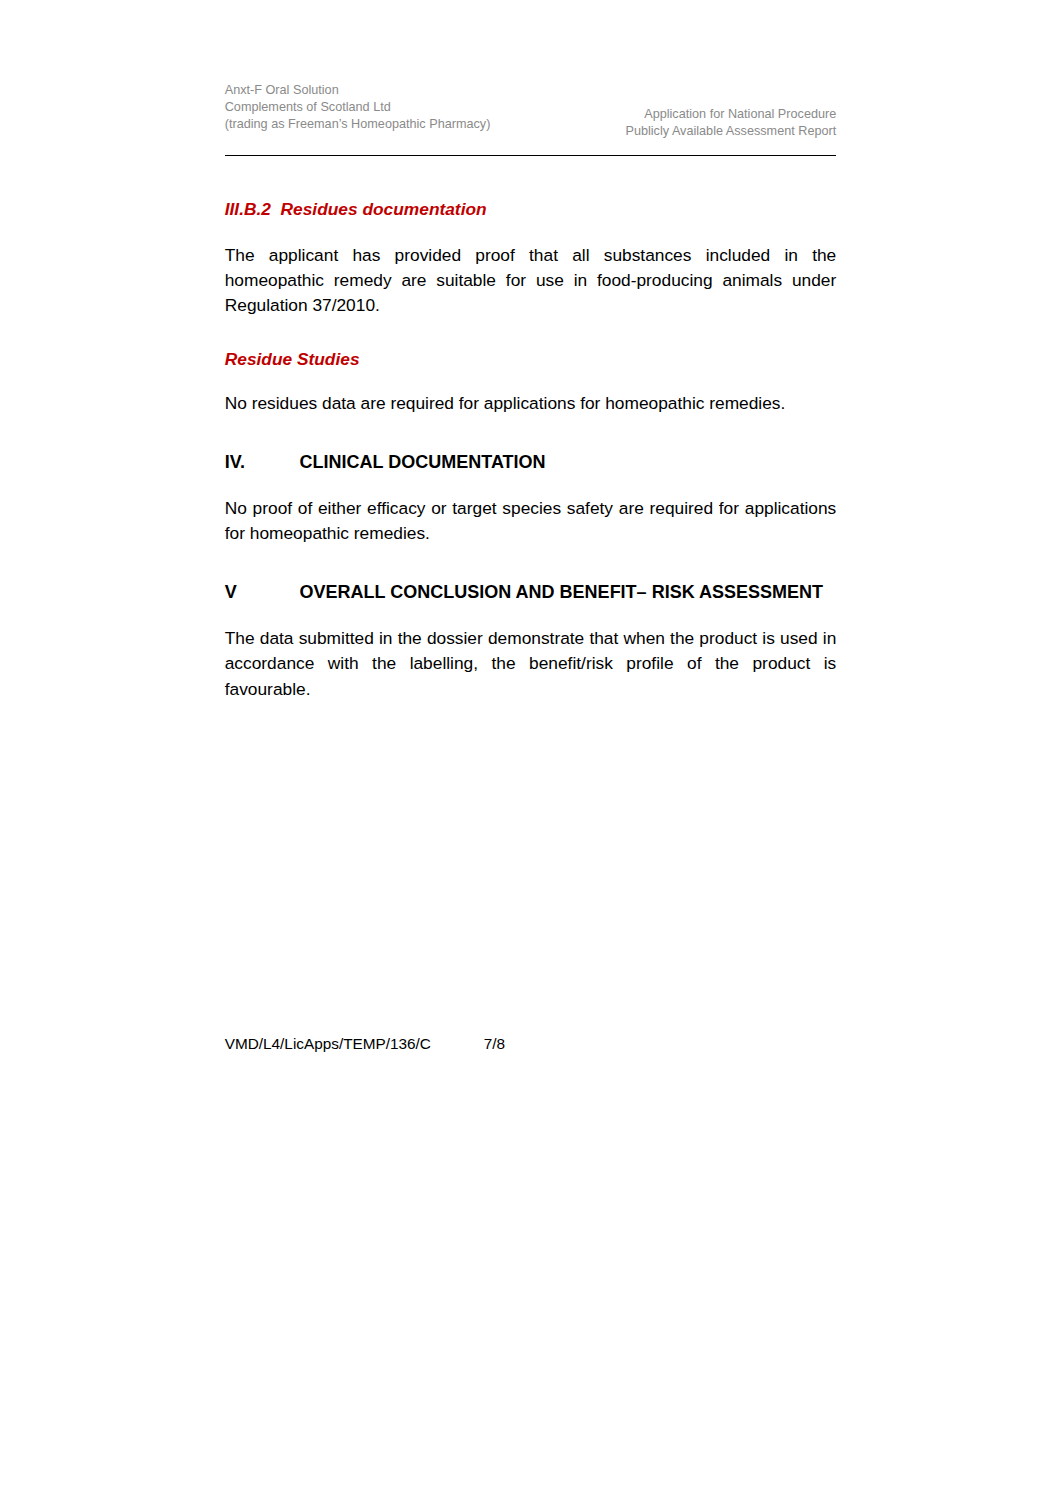Anxt-F Oral Solution
Complements of Scotland Ltd
(trading as Freeman’s Homeopathic Pharmacy)
Application for National Procedure
Publicly Available Assessment Report
III.B.2 Residues documentation
The applicant has provided proof that all substances included in the homeopathic remedy are suitable for use in food-producing animals under Regulation 37/2010.
Residue Studies
No residues data are required for applications for homeopathic remedies.
IV. CLINICAL DOCUMENTATION
No proof of either efficacy or target species safety are required for applications for homeopathic remedies.
VOVERALL CONCLUSION AND BENEFIT– RISK ASSESSMENT
The data submitted in the dossier demonstrate that when the product is used in accordance with the labelling, the benefit/risk profile of the product is favourable.
VMD/L4/LicApps/TEMP/136/C 7/8